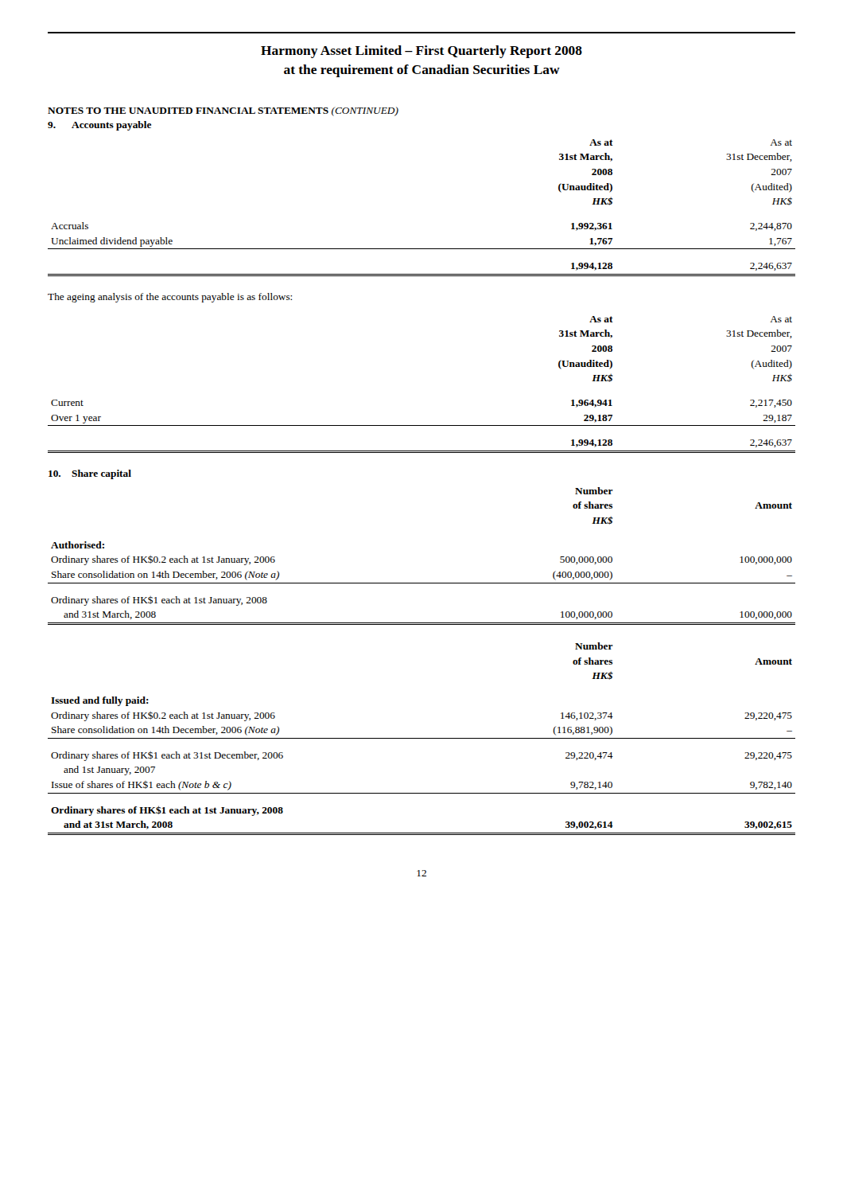Harmony Asset Limited – First Quarterly Report 2008
at the requirement of Canadian Securities Law
NOTES TO THE UNAUDITED FINANCIAL STATEMENTS (CONTINUED)
9.
Accounts payable
| | As at | As at |
| | 31st March, | 31st December, |
| | 2008 | 2007 |
| | (Unaudited) | (Audited) |
| | HK$ | HK$ |
| Accruals | 1,992,361 | 2,244,870 |
| Unclaimed dividend payable | 1,767 | 1,767 |
| | 1,994,128 | 2,246,637 |
The ageing analysis of the accounts payable is as follows:
| | As at | As at |
| | 31st March, | 31st December, |
| | 2008 | 2007 |
| | (Unaudited) | (Audited) |
| | HK$ | HK$ |
| Current | 1,964,941 | 2,217,450 |
| Over 1 year | 29,187 | 29,187 |
| | 1,994,128 | 2,246,637 |
10.
Share capital
| | Number | |
| | of shares | Amount |
| | HK$ | |
| Authorised: | | |
| Ordinary shares of HK$0.2 each at 1st January, 2006 | 500,000,000 | 100,000,000 |
| Share consolidation on 14th December, 2006 (Note a) | (400,000,000) | – |
| Ordinary shares of HK$1 each at 1st January, 2008 | | |
| and 31st March, 2008 | 100,000,000 | 100,000,000 |
| | Number | |
| | of shares | Amount |
| | HK$ | |
| Issued and fully paid: | | |
| Ordinary shares of HK$0.2 each at 1st January, 2006 | 146,102,374 | 29,220,475 |
| Share consolidation on 14th December, 2006 (Note a) | (116,881,900) | – |
| Ordinary shares of HK$1 each at 31st December, 2006 | 29,220,474 | 29,220,475 |
| and 1st January, 2007 | | |
| Issue of shares of HK$1 each (Note b & c) | 9,782,140 | 9,782,140 |
| Ordinary shares of HK$1 each at 1st January, 2008 | | |
| and at 31st March, 2008 | 39,002,614 | 39,002,615 |
12